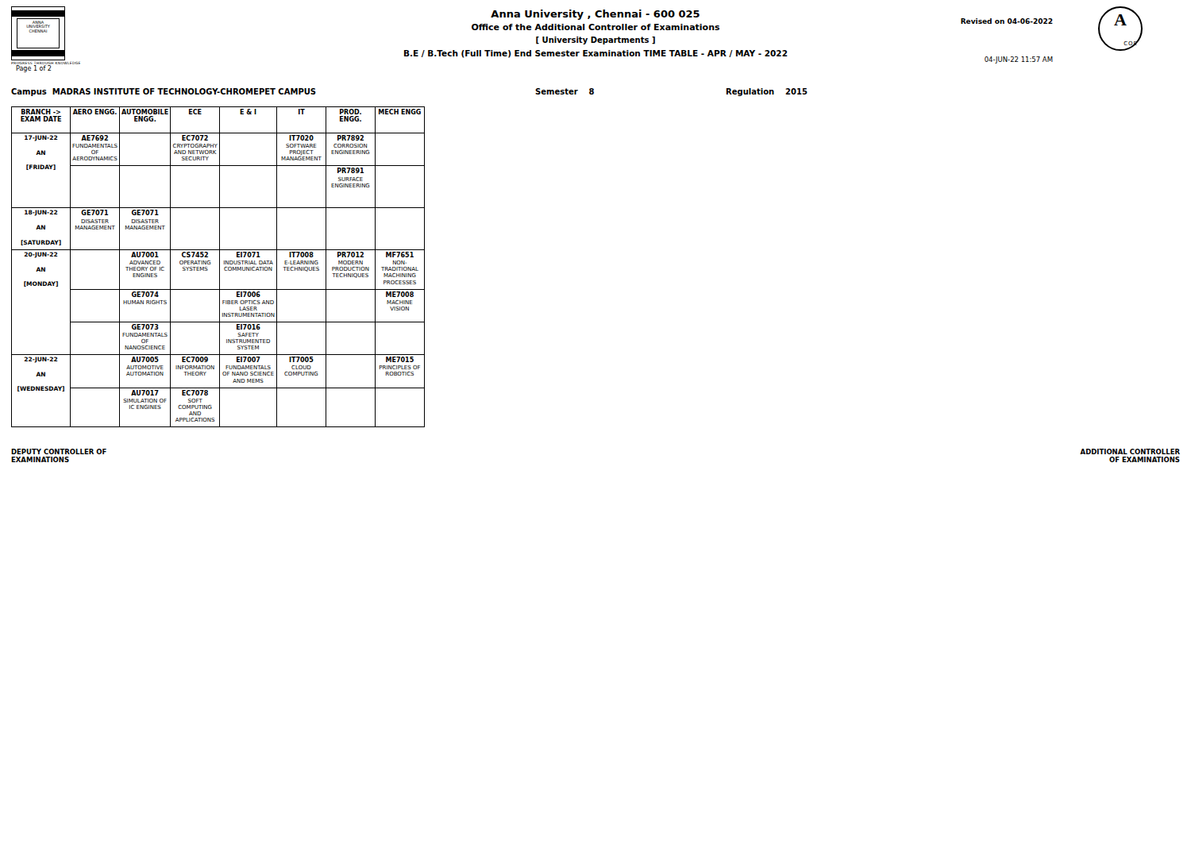ANNA
UNIVERSITY
CHENNAI
PROGRESS THROUGH KNOWLEDGE
Page 1 of 2
Anna University , Chennai - 600 025
Office of the Additional Controller of Examinations
[ University Departments ]
B.E / B.Tech (Full Time) End Semester Examination TIME TABLE - APR / MAY - 2022
Revised on 04-06-2022
04-JUN-22 11:57 AM
A
COE
Campus MADRAS INSTITUTE OF TECHNOLOGY-CHROMEPET CAMPUS Semester 8 Regulation 2015
| BRANCH -> EXAM DATE | AERO ENGG. | AUTOMOBILE ENGG. | ECE | E & I | IT | PROD. ENGG. | MECH ENGG |
| --- | --- | --- | --- | --- | --- | --- | --- |
| 17-JUN-22 AN [FRIDAY] | AE7692 FUNDAMENTALS OF AERODYNAMICS | | EC7072 CRYPTOGRAPHY AND NETWORK SECURITY | | IT7020 SOFTWARE PROJECT MANAGEMENT | PR7892 CORROSION ENGINEERING | |
| | | | | | PR7891 SURFACE ENGINEERING | |
| 18-JUN-22 AN [SATURDAY] | GE7071 DISASTER MANAGEMENT | GE7071 DISASTER MANAGEMENT | | | | | |
| 20-JUN-22 AN [MONDAY] | | AU7001 ADVANCED THEORY OF IC ENGINES | CS7452 OPERATING SYSTEMS | EI7071 INDUSTRIAL DATA COMMUNICATION | IT7008 E-LEARNING TECHNIQUES | PR7012 MODERN PRODUCTION TECHNIQUES | MF7651 NON-TRADITIONAL MACHINING PROCESSES |
| | GE7074 HUMAN RIGHTS | | EI7006 FIBER OPTICS AND LASER INSTRUMENTATION | | | ME7008 MACHINE VISION |
| | GE7073 FUNDAMENTALS OF NANOSCIENCE | | EI7016 SAFETY INSTRUMENTED SYSTEM | | | |
| 22-JUN-22 AN [WEDNESDAY] | | AU7005 AUTOMOTIVE AUTOMATION | EC7009 INFORMATION THEORY | EI7007 FUNDAMENTALS OF NANO SCIENCE AND MEMS | IT7005 CLOUD COMPUTING | | ME7015 PRINCIPLES OF ROBOTICS |
| | AU7017 SIMULATION OF IC ENGINES | EC7078 SOFT COMPUTING AND APPLICATIONS | | | | |
DEPUTY CONTROLLER OF
EXAMINATIONS
ADDITIONAL CONTROLLER
OF EXAMINATIONS